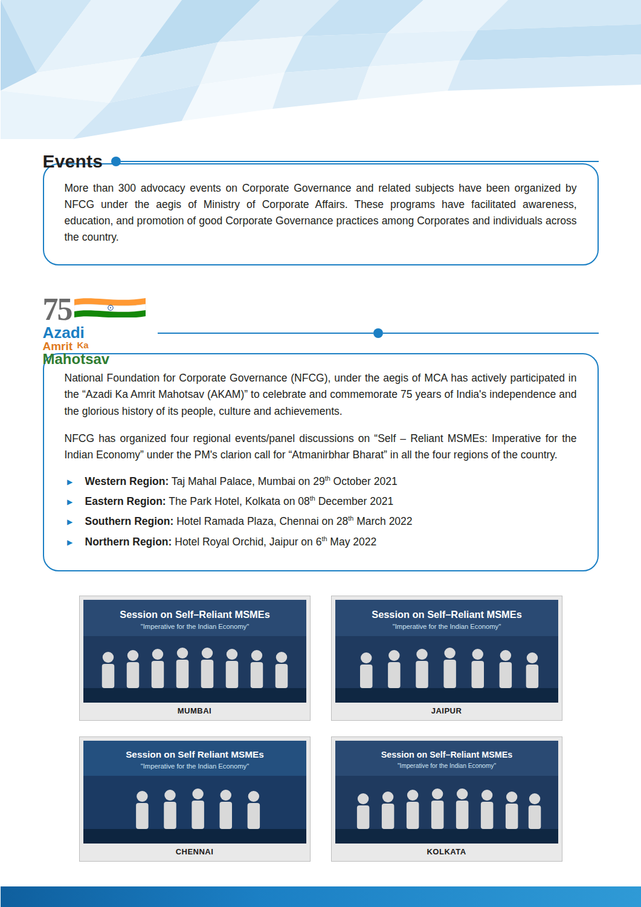Events
More than 300 advocacy events on Corporate Governance and related subjects have been organized by NFCG under the aegis of Ministry of Corporate Affairs. These programs have facilitated awareness, education, and promotion of good Corporate Governance practices among Corporates and individuals across the country.
75
Azadi
Amrit Ka
Mahotsav
National Foundation for Corporate Governance (NFCG), under the aegis of MCA has actively participated in the “Azadi Ka Amrit Mahotsav (AKAM)” to celebrate and commemorate 75 years of India's independence and the glorious history of its people, culture and achievements.
NFCG has organized four regional events/panel discussions on “Self – Reliant MSMEs: Imperative for the Indian Economy” under the PM's clarion call for “Atmanirbhar Bharat” in all the four regions of the country.
Western Region: Taj Mahal Palace, Mumbai on 29th October 2021
Eastern Region: The Park Hotel, Kolkata on 08th December 2021
Southern Region: Hotel Ramada Plaza, Chennai on 28th March 2022
Northern Region: Hotel Royal Orchid, Jaipur on 6th May 2022
Session on Self–Reliant MSMEs "Imperative for the Indian Economy"
MUMBAI
Session on Self–Reliant MSMEs "Imperative for the Indian Economy"
JAIPUR
Session on Self Reliant MSMEs "Imperative for the Indian Economy"
CHENNAI
Session on Self–Reliant MSMEs "Imperative for the Indian Economy"
KOLKATA